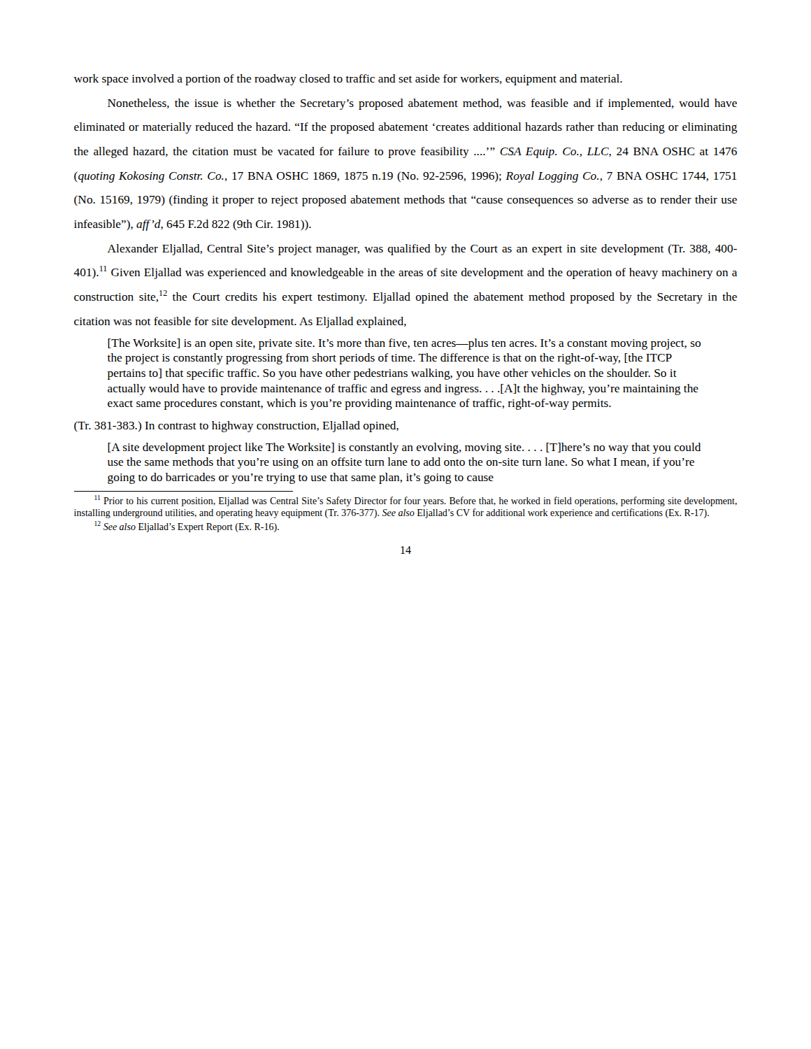work space involved a portion of the roadway closed to traffic and set aside for workers, equipment and material.
Nonetheless, the issue is whether the Secretary’s proposed abatement method, was feasible and if implemented, would have eliminated or materially reduced the hazard. “If the proposed abatement ‘creates additional hazards rather than reducing or eliminating the alleged hazard, the citation must be vacated for failure to prove feasibility ....’” CSA Equip. Co., LLC, 24 BNA OSHC at 1476 (quoting Kokosing Constr. Co., 17 BNA OSHC 1869, 1875 n.19 (No. 92-2596, 1996); Royal Logging Co., 7 BNA OSHC 1744, 1751 (No. 15169, 1979) (finding it proper to reject proposed abatement methods that “cause consequences so adverse as to render their use infeasible”), aff’d, 645 F.2d 822 (9th Cir. 1981)).
Alexander Eljallad, Central Site’s project manager, was qualified by the Court as an expert in site development (Tr. 388, 400-401).11 Given Eljallad was experienced and knowledgeable in the areas of site development and the operation of heavy machinery on a construction site,12 the Court credits his expert testimony. Eljallad opined the abatement method proposed by the Secretary in the citation was not feasible for site development. As Eljallad explained,
[The Worksite] is an open site, private site. It’s more than five, ten acres—plus ten acres. It’s a constant moving project, so the project is constantly progressing from short periods of time. The difference is that on the right-of-way, [the ITCP pertains to] that specific traffic. So you have other pedestrians walking, you have other vehicles on the shoulder. So it actually would have to provide maintenance of traffic and egress and ingress. . . .[A]t the highway, you’re maintaining the exact same procedures constant, which is you’re providing maintenance of traffic, right-of-way permits.
(Tr. 381-383.) In contrast to highway construction, Eljallad opined,
[A site development project like The Worksite] is constantly an evolving, moving site. . . . [T]here’s no way that you could use the same methods that you’re using on an offsite turn lane to add onto the on-site turn lane. So what I mean, if you’re going to do barricades or you’re trying to use that same plan, it’s going to cause
11 Prior to his current position, Eljallad was Central Site’s Safety Director for four years. Before that, he worked in field operations, performing site development, installing underground utilities, and operating heavy equipment (Tr. 376-377). See also Eljallad’s CV for additional work experience and certifications (Ex. R-17).
12 See also Eljallad’s Expert Report (Ex. R-16).
14